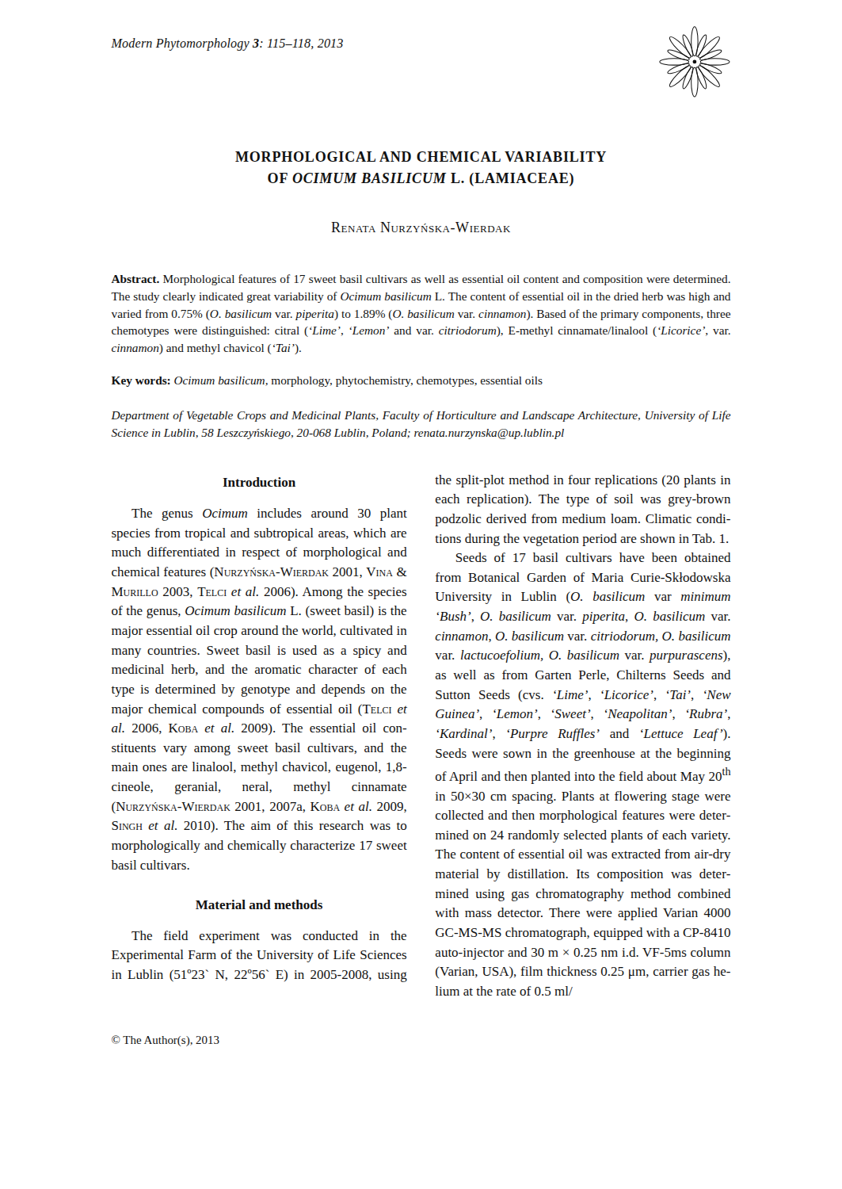Modern Phytomorphology 3: 115–118, 2013
Morphological and chemical variability
of Ocimum basilicum L. (Lamiaceae)
Renata Nurzyńska-Wierdak
Abstract. Morphological features of 17 sweet basil cultivars as well as essential oil content and composition were determined. The study clearly indicated great variability of Ocimum basilicum L. The content of essential oil in the dried herb was high and varied from 0.75% (O. basilicum var. piperita) to 1.89% (O. basilicum var. cinnamon). Based of the primary components, three chemotypes were distinguished: citral (‘Lime’, ‘Lemon’ and var. citriodorum), E-methyl cinnamate/linalool (‘Licorice’, var. cinnamon) and methyl chavicol (‘Tai’).
Key words: Ocimum basilicum, morphology, phytochemistry, chemotypes, essential oils
Department of Vegetable Crops and Medicinal Plants, Faculty of Horticulture and Landscape Architecture, University of Life Science in Lublin, 58 Leszczyńskiego, 20-068 Lublin, Poland; renata.nurzynska@up.lublin.pl
Introduction
The genus Ocimum includes around 30 plant species from tropical and subtropical areas, which are much differentiated in respect of morphological and chemical features (Nurzyńska-Wierdak 2001, Vina & Murillo 2003, Telci et al. 2006). Among the species of the genus, Ocimum basilicum L. (sweet basil) is the major essential oil crop around the world, cultivated in many countries. Sweet basil is used as a spicy and medicinal herb, and the aromatic character of each type is determined by genotype and depends on the major chemical compounds of essential oil (Telci et al. 2006, Koba et al. 2009). The essential oil constituents vary among sweet basil cultivars, and the main ones are linalool, methyl chavicol, eugenol, 1,8-cineole, geranial, neral, methyl cinnamate (Nurzyńska-Wierdak 2001, 2007a, Koba et al. 2009, Singh et al. 2010). The aim of this research was to morphologically and chemically characterize 17 sweet basil cultivars.
Material and methods
The field experiment was conducted in the Experimental Farm of the University of Life Sciences in Lublin (51º23` N, 22º56` E) in 2005-2008, using the split-plot method in four replications (20 plants in each replication). The type of soil was grey-brown podzolic derived from medium loam. Climatic conditions during the vegetation period are shown in Tab. 1.
Seeds of 17 basil cultivars have been obtained from Botanical Garden of Maria Curie-Skłodowska University in Lublin (O. basilicum var minimum ‘Bush’, O. basilicum var. piperita, O. basilicum var. cinnamon, O. basilicum var. citriodorum, O. basilicum var. lactucoefolium, O. basilicum var. purpurascens), as well as from Garten Perle, Chilterns Seeds and Sutton Seeds (cvs. ‘Lime’, ‘Licorice’, ‘Tai’, ‘New Guinea’, ‘Lemon’, ‘Sweet’, ‘Neapolitan’, ‘Rubra’, ‘Kardinal’, ‘Purpre Ruffles’ and ‘Lettuce Leaf’). Seeds were sown in the greenhouse at the beginning of April and then planted into the field about May 20th in 50×30 cm spacing. Plants at flowering stage were collected and then morphological features were determined on 24 randomly selected plants of each variety. The content of essential oil was extracted from air-dry material by distillation. Its composition was determined using gas chromatography method combined with mass detector. There were applied Varian 4000 GC-MS-MS chromatograph, equipped with a CP-8410 auto-injector and 30 m × 0.25 nm i.d. VF-5ms column (Varian, USA), film thickness 0.25 μm, carrier gas helium at the rate of 0.5 ml/
© The Author(s), 2013